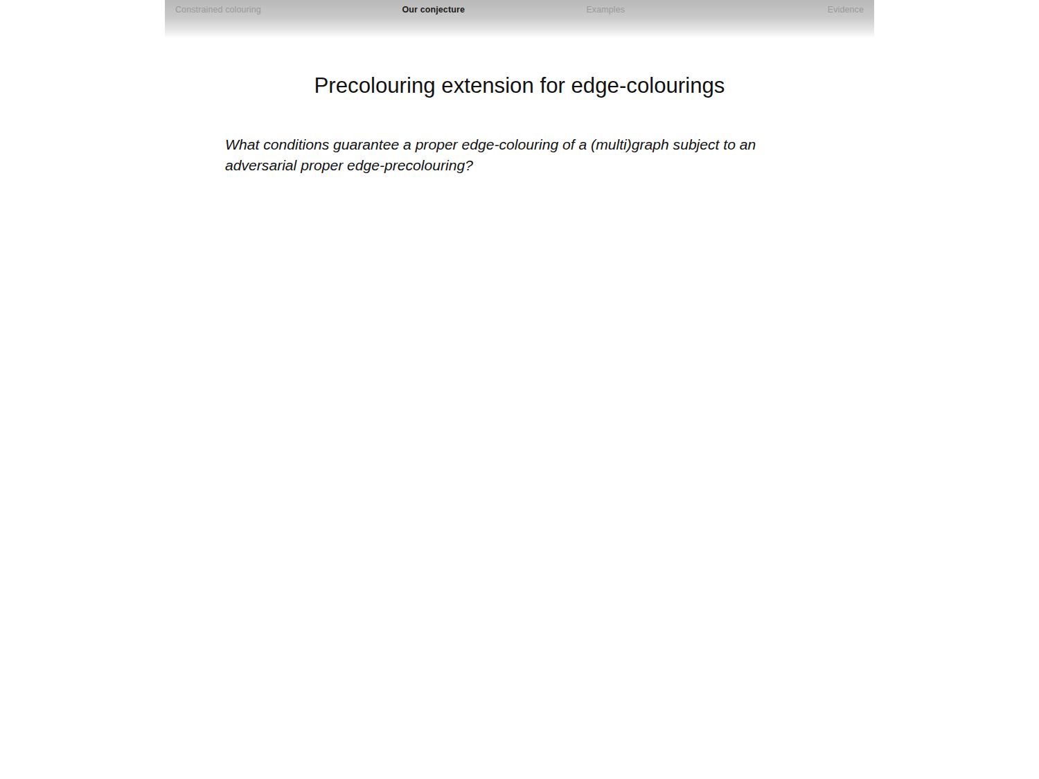Constrained colouring Our conjecture Examples Evidence
Precolouring extension for edge-colourings
What conditions guarantee a proper edge-colouring of a (multi)graph subject to an adversarial proper edge-precolouring?